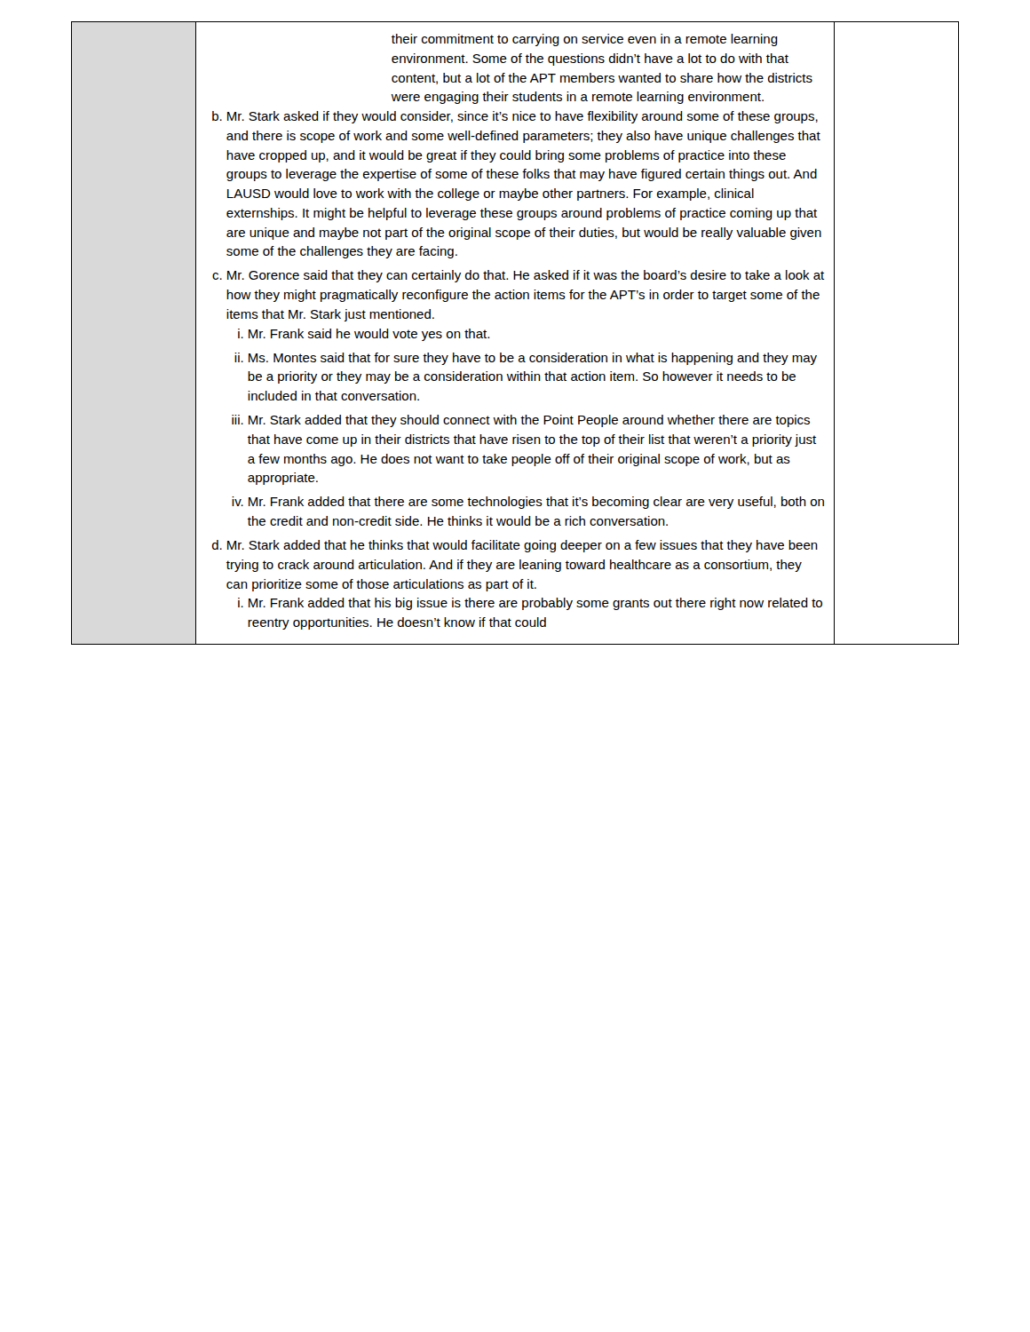| | their commitment to carrying on service even in a remote learning environment. Some of the questions didn’t have a lot to do with that content, but a lot of the APT members wanted to share how the districts were engaging their students in a remote learning environment. Mr. Stark asked if they would consider, since it’s nice to have flexibility around some of these groups, and there is scope of work and some well-defined parameters; they also have unique challenges that have cropped up, and it would be great if they could bring some problems of practice into these groups to leverage the expertise of some of these folks that may have figured certain things out. And LAUSD would love to work with the college or maybe other partners. For example, clinical externships. It might be helpful to leverage these groups around problems of practice coming up that are unique and maybe not part of the original scope of their duties, but would be really valuable given some of the challenges they are facing. Mr. Gorence said that they can certainly do that. He asked if it was the board’s desire to take a look at how they might pragmatically reconfigure the action items for the APT’s in order to target some of the items that Mr. Stark just mentioned. Mr. Frank said he would vote yes on that. Ms. Montes said that for sure they have to be a consideration in what is happening and they may be a priority or they may be a consideration within that action item. So however it needs to be included in that conversation. Mr. Stark added that they should connect with the Point People around whether there are topics that have come up in their districts that have risen to the top of their list that weren’t a priority just a few months ago. He does not want to take people off of their original scope of work, but as appropriate. Mr. Frank added that there are some technologies that it’s becoming clear are very useful, both on the credit and non-credit side. He thinks it would be a rich conversation. Mr. Stark added that he thinks that would facilitate going deeper on a few issues that they have been trying to crack around articulation. And if they are leaning toward healthcare as a consortium, they can prioritize some of those articulations as part of it. Mr. Frank added that his big issue is there are probably some grants out there right now related to reentry opportunities. He doesn’t know if that could | |